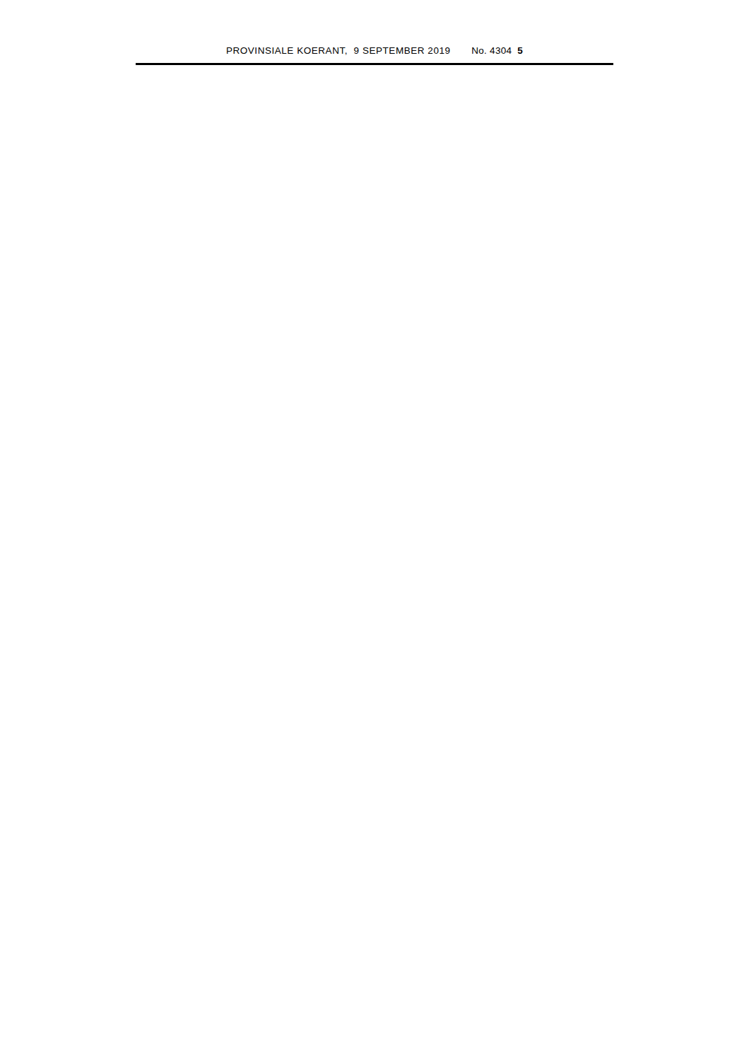Provinsiale Koerant, 9 September 2019 No. 4304 5